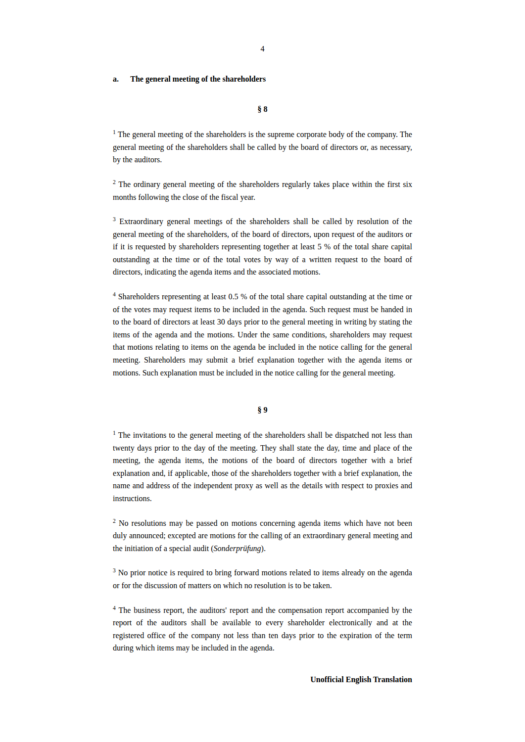4
a. The general meeting of the shareholders
§ 8
1 The general meeting of the shareholders is the supreme corporate body of the company. The general meeting of the shareholders shall be called by the board of directors or, as necessary, by the auditors.
2 The ordinary general meeting of the shareholders regularly takes place within the first six months following the close of the fiscal year.
3 Extraordinary general meetings of the shareholders shall be called by resolution of the general meeting of the shareholders, of the board of directors, upon request of the auditors or if it is requested by shareholders representing together at least 5 % of the total share capital outstanding at the time or of the total votes by way of a written request to the board of directors, indicating the agenda items and the associated motions.
4 Shareholders representing at least 0.5 % of the total share capital outstanding at the time or of the votes may request items to be included in the agenda. Such request must be handed in to the board of directors at least 30 days prior to the general meeting in writing by stating the items of the agenda and the motions. Under the same conditions, shareholders may request that motions relating to items on the agenda be included in the notice calling for the general meeting. Shareholders may submit a brief explanation together with the agenda items or motions. Such explanation must be included in the notice calling for the general meeting.
§ 9
1 The invitations to the general meeting of the shareholders shall be dispatched not less than twenty days prior to the day of the meeting. They shall state the day, time and place of the meeting, the agenda items, the motions of the board of directors together with a brief explanation and, if applicable, those of the shareholders together with a brief explanation, the name and address of the independent proxy as well as the details with respect to proxies and instructions.
2 No resolutions may be passed on motions concerning agenda items which have not been duly announced; excepted are motions for the calling of an extraordinary general meeting and the initiation of a special audit (Sonderprüfung).
3 No prior notice is required to bring forward motions related to items already on the agenda or for the discussion of matters on which no resolution is to be taken.
4 The business report, the auditors' report and the compensation report accompanied by the report of the auditors shall be available to every shareholder electronically and at the registered office of the company not less than ten days prior to the expiration of the term during which items may be included in the agenda.
Unofficial English Translation